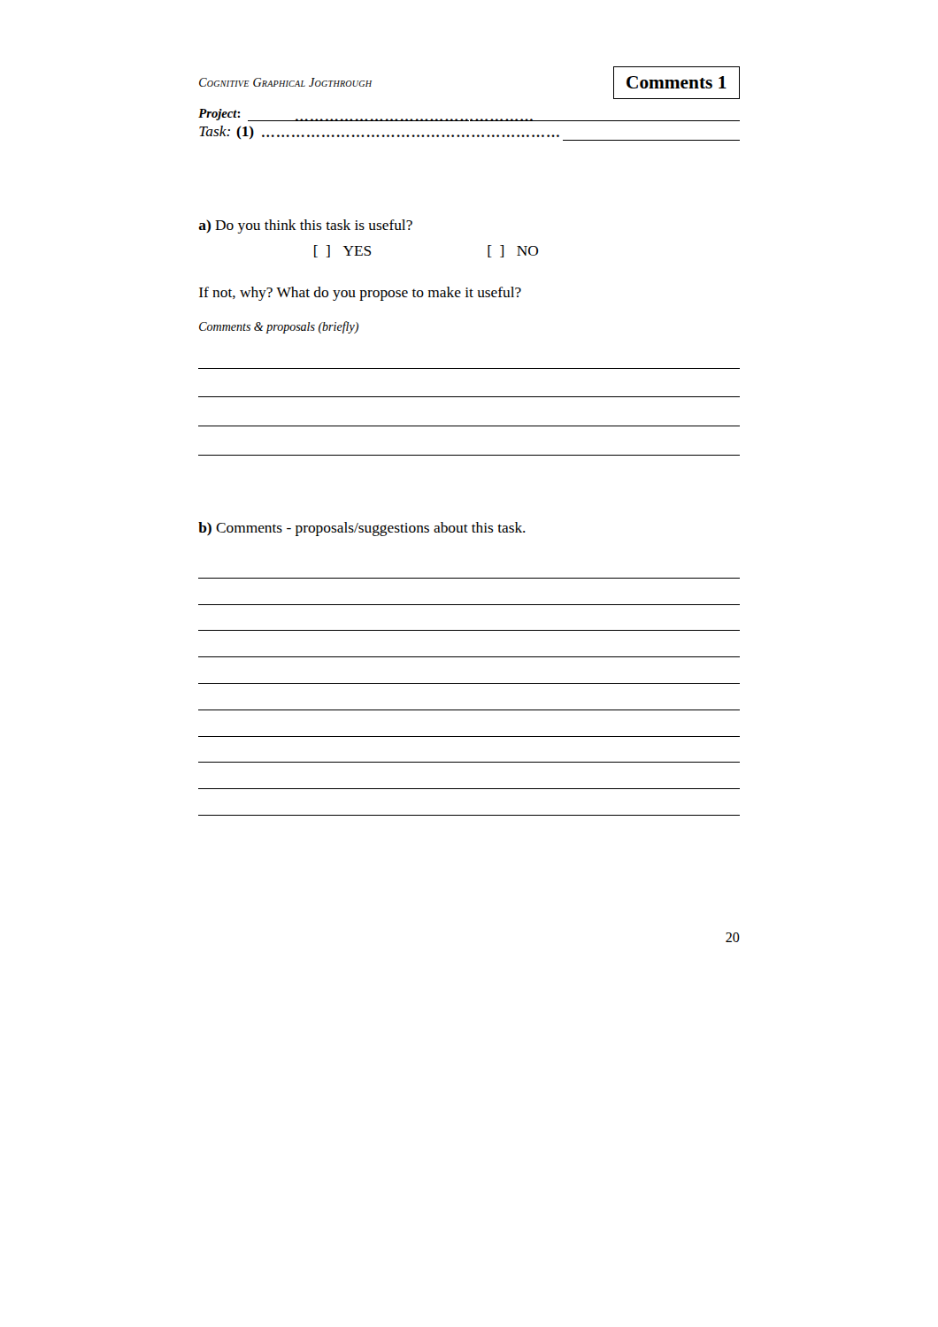Comments 1
Cognitive Graphical Jogthrough
Project: …………………………………………
Task: (1) ……………………………………………………
a) Do you think this task is useful?
[ ] YES [ ] NO
If not, why? What do you propose to make it useful?
Comments & proposals (briefly)
b) Comments - proposals/suggestions about this task.
20